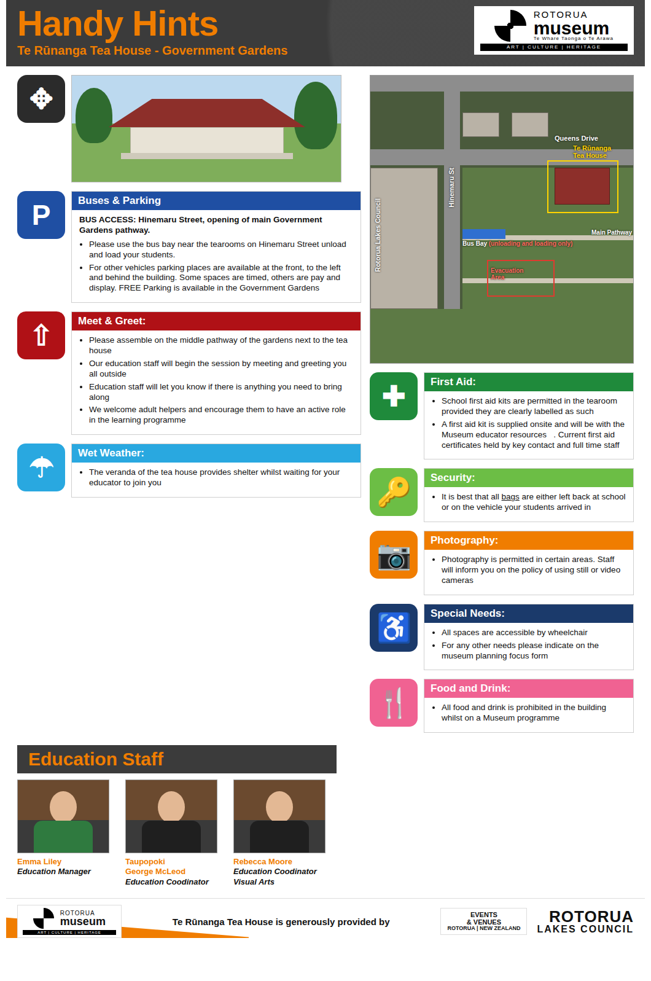Handy Hints
Te Rūnanga Tea House - Government Gardens
ROTORUA
museum
Te Whare Taonga o Te Arawa
ART | CULTURE | HERITAGE
✥
P
Buses & Parking
BUS ACCESS: Hinemaru Street, opening of main Government Gardens pathway.
Please use the bus bay near the tearooms on Hinemaru Street unload and load your students.
For other vehicles parking places are available at the front, to the left and behind the building. Some spaces are timed, others are pay and display. FREE Parking is available in the Government Gardens
⇧
Meet & Greet:
Please assemble on the middle pathway of the gardens next to the tea house
Our education staff will begin the session by meeting and greeting you all outside
Education staff will let you know if there is anything you need to bring along
We welcome adult helpers and encourage them to have an active role in the learning programme
☂
Wet Weather:
The veranda of the tea house provides shelter whilst waiting for your educator to join you
Queens Drive
Hinemaru St
Rotorua Lakes Council
Te Rūnanga
Tea House
Bus Bay (unloading and loading only)
Evacuation
Area
Main Pathway
✚
First Aid:
School first aid kits are permitted in the tearoom provided they are clearly labelled as such
A first aid kit is supplied onsite and will be with the Museum educator resources . Current first aid certificates held by key contact and full time staff
🔑
Security:
It is best that all bags are either left back at school or on the vehicle your students arrived in
📷
Photography:
Photography is permitted in certain areas. Staff will inform you on the policy of using still or video cameras
♿
Special Needs:
All spaces are accessible by wheelchair
For any other needs please indicate on the museum planning focus form
🍴
Food and Drink:
All food and drink is prohibited in the building whilst on a Museum programme
Education Staff
Emma Liley
Education Manager
Taupopoki
George McLeod
Education Coodinator
Rebecca Moore
Education Coodinator
Visual Arts
ROTORUA
museum
ART | CULTURE | HERITAGE
Te Rūnanga Tea House is generously provided by
EVENTS
& VENUES
ROTORUA | NEW ZEALAND
ROTORUA
LAKES COUNCIL